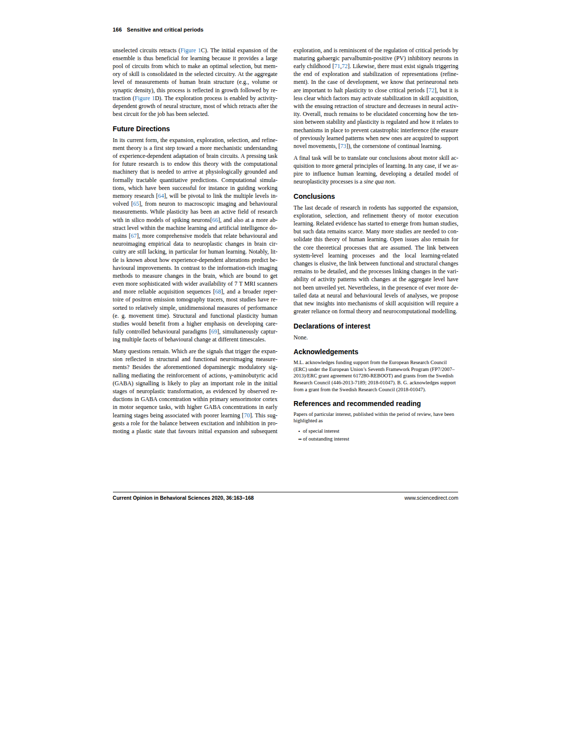166 Sensitive and critical periods
unselected circuits retracts (Figure 1 C). The initial expansion of the ensemble is thus beneficial for learning because it provides a large pool of circuits from which to make an optimal selection, but memory of skill is consolidated in the selected circuitry. At the aggregate level of measurements of human brain structure (e.g., volume or synaptic density), this process is reflected in growth followed by retraction (Figure 1 D). The exploration process is enabled by activity-dependent growth of neural structure, most of which retracts after the best circuit for the job has been selected.
Future Directions
In its current form, the expansion, exploration, selection, and refinement theory is a first step toward a more mechanistic understanding of experience-dependent adaptation of brain circuits. A pressing task for future research is to endow this theory with the computational machinery that is needed to arrive at physiologically grounded and formally tractable quantitative predictions. Computational simulations, which have been successful for instance in guiding working memory research [64], will be pivotal to link the multiple levels involved [65], from neuron to macroscopic imaging and behavioural measurements. While plasticity has been an active field of research with in silico models of spiking neurons[66], and also at a more abstract level within the machine learning and artificial intelligence domains [67], more comprehensive models that relate behavioural and neuroimaging empirical data to neuroplastic changes in brain circuitry are still lacking, in particular for human learning. Notably, little is known about how experience-dependent alterations predict behavioural improvements. In contrast to the information-rich imaging methods to measure changes in the brain, which are bound to get even more sophisticated with wider availability of 7 T MRI scanners and more reliable acquisition sequences [68], and a broader repertoire of positron emission tomography tracers, most studies have resorted to relatively simple, unidimensional measures of performance (e. g. movement time). Structural and functional plasticity human studies would benefit from a higher emphasis on developing carefully controlled behavioural paradigms [69], simultaneously capturing multiple facets of behavioural change at different timescales.
Many questions remain. Which are the signals that trigger the expansion reflected in structural and functional neuroimaging measurements? Besides the aforementioned dopaminergic modulatory signalling mediating the reinforcement of actions, γ-aminobutyric acid (GABA) signalling is likely to play an important role in the initial stages of neuroplastic transformation, as evidenced by observed reductions in GABA concentration within primary sensorimotor cortex in motor sequence tasks, with higher GABA concentrations in early learning stages being associated with poorer learning [70]. This suggests a role for the balance between excitation and inhibition in promoting a plastic state that favours initial expansion and subsequent exploration, and is reminiscent of the regulation of critical periods by maturing gabaergic parvalbumin-positive (PV) inhibitory neurons in early childhood [71,72]. Likewise, there must exist signals triggering the end of exploration and stabilization of representations (refinement). In the case of development, we know that perineuronal nets are important to halt plasticity to close critical periods [72], but it is less clear which factors may activate stabilization in skill acquisition, with the ensuing retraction of structure and decreases in neural activity. Overall, much remains to be elucidated concerning how the tension between stability and plasticity is regulated and how it relates to mechanisms in place to prevent catastrophic interference (the erasure of previously learned patterns when new ones are acquired to support novel movements, [73]), the cornerstone of continual learning.
A final task will be to translate our conclusions about motor skill acquisition to more general principles of learning. In any case, if we aspire to influence human learning, developing a detailed model of neuroplasticity processes is a sine qua non.
Conclusions
The last decade of research in rodents has supported the expansion, exploration, selection, and refinement theory of motor execution learning. Related evidence has started to emerge from human studies, but such data remains scarce. Many more studies are needed to consolidate this theory of human learning. Open issues also remain for the core theoretical processes that are assumed. The link between system-level learning processes and the local learning-related changes is elusive, the link between functional and structural changes remains to be detailed, and the processes linking changes in the variability of activity patterns with changes at the aggregate level have not been unveiled yet. Nevertheless, in the presence of ever more detailed data at neural and behavioural levels of analyses, we propose that new insights into mechanisms of skill acquisition will require a greater reliance on formal theory and neurocomputational modelling.
Declarations of interest
None.
Acknowledgements
M.L. acknowledges funding support from the European Research Council (ERC) under the European Union’s Seventh Framework Program (FP7/2007–2013)/ERC grant agreement 617280-REBOOT) and grants from the Swedish Research Council (446-2013-7189; 2018-01047). B. G. acknowledges support from a grant from the Swedish Research Council (2018-01047).
References and recommended reading
Papers of particular interest, published within the period of review, have been highlighted as
•of special interest
••of outstanding interest
Current Opinion in Behavioral Sciences 2020, 36:163–168
www.sciencedirect.com